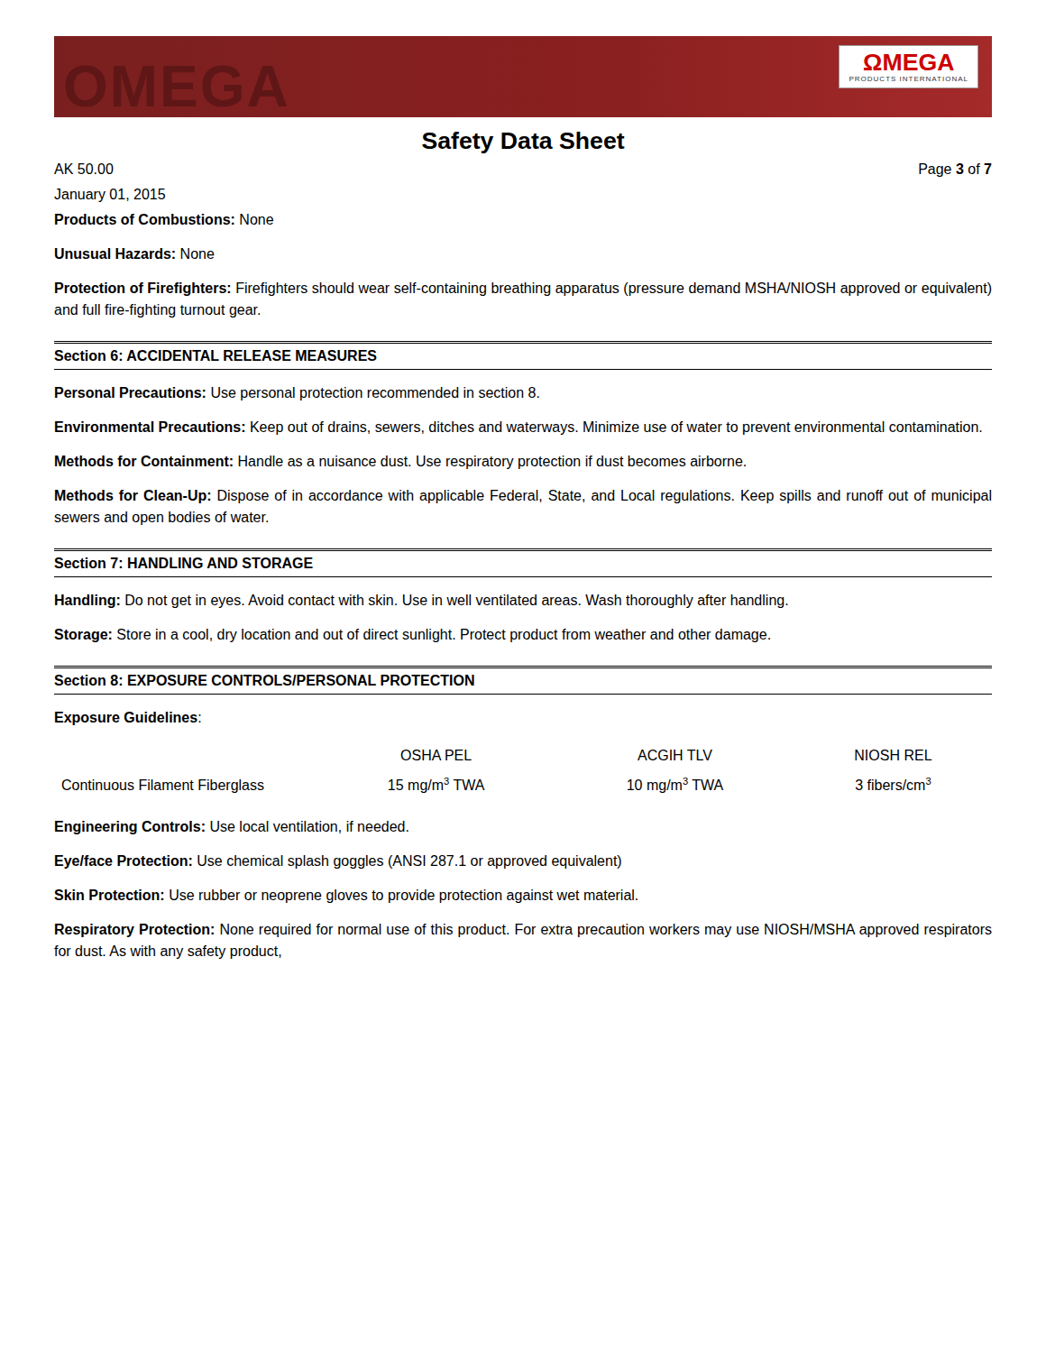OMEGA
ΩMEGA
PRODUCTS INTERNATIONAL
Safety Data Sheet
AK 50.00
Page 3 of 7
January 01, 2015
Products of Combustions: None
Unusual Hazards: None
Protection of Firefighters: Firefighters should wear self-containing breathing apparatus (pressure demand MSHA/NIOSH approved or equivalent) and full fire-fighting turnout gear.
Section 6: ACCIDENTAL RELEASE MEASURES
Personal Precautions: Use personal protection recommended in section 8.
Environmental Precautions: Keep out of drains, sewers, ditches and waterways. Minimize use of water to prevent environmental contamination.
Methods for Containment: Handle as a nuisance dust. Use respiratory protection if dust becomes airborne.
Methods for Clean-Up: Dispose of in accordance with applicable Federal, State, and Local regulations. Keep spills and runoff out of municipal sewers and open bodies of water.
Section 7: HANDLING AND STORAGE
Handling: Do not get in eyes. Avoid contact with skin. Use in well ventilated areas. Wash thoroughly after handling.
Storage: Store in a cool, dry location and out of direct sunlight. Protect product from weather and other damage.
Section 8: EXPOSURE CONTROLS/PERSONAL PROTECTION
Exposure Guidelines:
| | OSHA PEL | ACGIH TLV | NIOSH REL |
| Continuous Filament Fiberglass | 15 mg/m 3 TWA | 10 mg/m 3 TWA | 3 fibers/cm 3 |
Engineering Controls: Use local ventilation, if needed.
Eye/face Protection: Use chemical splash goggles (ANSI 287.1 or approved equivalent)
Skin Protection: Use rubber or neoprene gloves to provide protection against wet material.
Respiratory Protection: None required for normal use of this product. For extra precaution workers may use NIOSH/MSHA approved respirators for dust. As with any safety product,